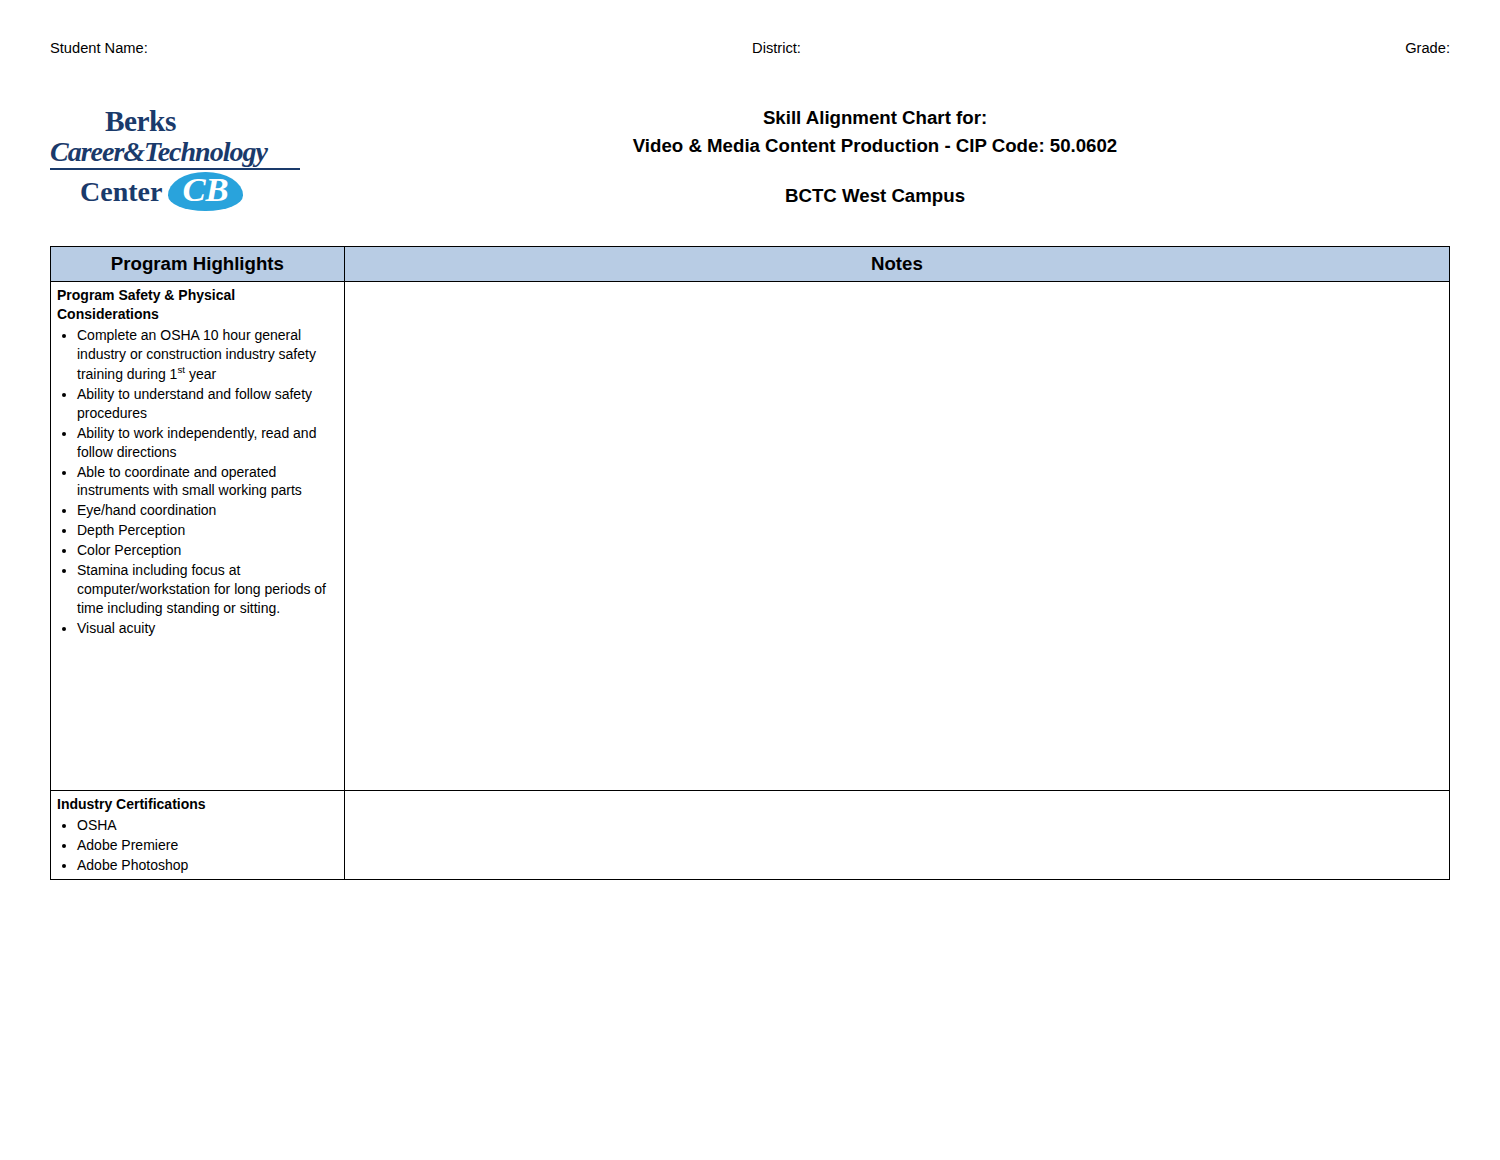Student Name: District: Grade:
Berks
Career&Technology
Center CB
Skill Alignment Chart for:
Video & Media Content Production - CIP Code: 50.0602 BCTC West Campus
| Program Highlights | Notes |
| --- | --- |
| Program Safety & Physical Considerations Complete an OSHA 10 hour general industry or construction industry safety training during 1 st year Ability to understand and follow safety procedures Ability to work independently, read and follow directions Able to coordinate and operated instruments with small working parts Eye/hand coordination Depth Perception Color Perception Stamina including focus at computer/workstation for long periods of time including standing or sitting. Visual acuity | |
| Industry Certifications OSHA Adobe Premiere Adobe Photoshop | |